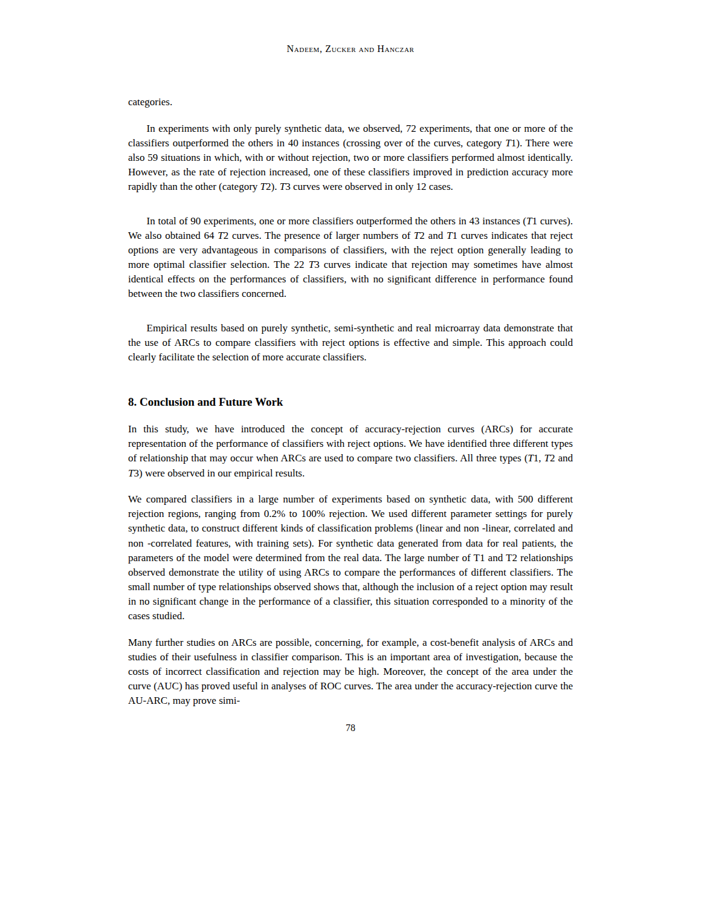Nadeem, Zucker and Hanczar
categories.
In experiments with only purely synthetic data, we observed, 72 experiments, that one or more of the classifiers outperformed the others in 40 instances (crossing over of the curves, category T1). There were also 59 situations in which, with or without rejection, two or more classifiers performed almost identically. However, as the rate of rejection increased, one of these classifiers improved in prediction accuracy more rapidly than the other (category T2). T3 curves were observed in only 12 cases.
In total of 90 experiments, one or more classifiers outperformed the others in 43 instances (T1 curves). We also obtained 64 T2 curves. The presence of larger numbers of T2 and T1 curves indicates that reject options are very advantageous in comparisons of classifiers, with the reject option generally leading to more optimal classifier selection. The 22 T3 curves indicate that rejection may sometimes have almost identical effects on the performances of classifiers, with no significant difference in performance found between the two classifiers concerned.
Empirical results based on purely synthetic, semi-synthetic and real microarray data demonstrate that the use of ARCs to compare classifiers with reject options is effective and simple. This approach could clearly facilitate the selection of more accurate classifiers.
8. Conclusion and Future Work
In this study, we have introduced the concept of accuracy-rejection curves (ARCs) for accurate representation of the performance of classifiers with reject options. We have identified three different types of relationship that may occur when ARCs are used to compare two classifiers. All three types (T1, T2 and T3) were observed in our empirical results.
We compared classifiers in a large number of experiments based on synthetic data, with 500 different rejection regions, ranging from 0.2% to 100% rejection. We used different parameter settings for purely synthetic data, to construct different kinds of classification problems (linear and non -linear, correlated and non -correlated features, with training sets). For synthetic data generated from data for real patients, the parameters of the model were determined from the real data. The large number of T1 and T2 relationships observed demonstrate the utility of using ARCs to compare the performances of different classifiers. The small number of type relationships observed shows that, although the inclusion of a reject option may result in no significant change in the performance of a classifier, this situation corresponded to a minority of the cases studied.
Many further studies on ARCs are possible, concerning, for example, a cost-benefit analysis of ARCs and studies of their usefulness in classifier comparison. This is an important area of investigation, because the costs of incorrect classification and rejection may be high. Moreover, the concept of the area under the curve (AUC) has proved useful in analyses of ROC curves. The area under the accuracy-rejection curve the AU-ARC, may prove simi-
78